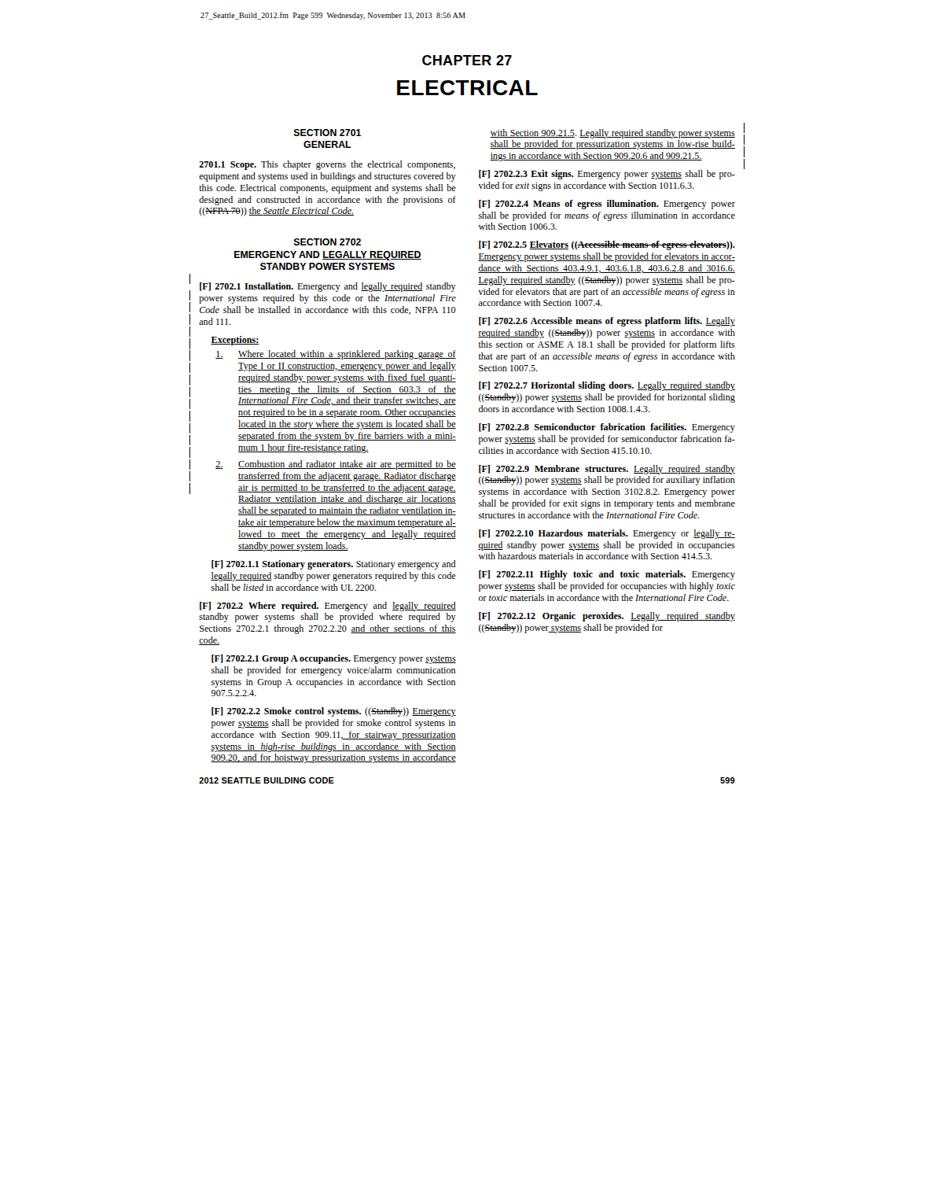27_Seattle_Build_2012.fm Page 599 Wednesday, November 13, 2013 8:56 AM
CHAPTER 27
ELECTRICAL
SECTION 2701
GENERAL
2701.1 Scope. This chapter governs the electrical components, equipment and systems used in buildings and structures covered by this code. Electrical components, equipment and systems shall be designed and constructed in accordance with the provisions of ((NFPA 70)) the Seattle Electrical Code.
SECTION 2702
EMERGENCY AND LEGALLY REQUIRED
STANDBY POWER SYSTEMS
[F] 2702.1 Installation. Emergency and legally required standby power systems required by this code or the International Fire Code shall be installed in accordance with this code, NFPA 110 and 111.
Exceptions:
Where located within a sprinklered parking garage of Type I or II construction, emergency power and legally required standby power systems with fixed fuel quantities meeting the limits of Section 603.3 of the International Fire Code, and their transfer switches, are not required to be in a separate room. Other occupancies located in the story where the system is located shall be separated from the system by fire barriers with a minimum 1 hour fire-resistance rating.
Combustion and radiator intake air are permitted to be transferred from the adjacent garage. Radiator discharge air is permitted to be transferred to the adjacent garage. Radiator ventilation intake and discharge air locations shall be separated to maintain the radiator ventilation intake air temperature below the maximum temperature allowed to meet the emergency and legally required standby power system loads.
[F] 2702.1.1 Stationary generators. Stationary emergency and legally required standby power generators required by this code shall be listed in accordance with UL 2200.
[F] 2702.2 Where required. Emergency and legally required standby power systems shall be provided where required by Sections 2702.2.1 through 2702.2.20 and other sections of this code.
[F] 2702.2.1 Group A occupancies. Emergency power systems shall be provided for emergency voice/alarm communication systems in Group A occupancies in accordance with Section 907.5.2.2.4.
[F] 2702.2.2 Smoke control systems. ((Standby)) Emergency power systems shall be provided for smoke control systems in accordance with Section 909.11, for stairway pressurization systems in high-rise buildings in accordance with Section 909.20, and for hoistway pressurization systems in accordance with Section 909.21.5. Legally required standby power systems shall be provided for pressurization systems in low-rise buildings in accordance with Section 909.20.6 and 909.21.5.
[F] 2702.2.3 Exit signs. Emergency power systems shall be provided for exit signs in accordance with Section 1011.6.3.
[F] 2702.2.4 Means of egress illumination. Emergency power shall be provided for means of egress illumination in accordance with Section 1006.3.
[F] 2702.2.5 Elevators ((Accessible means of egress elevators)). Emergency power systems shall be provided for elevators in accordance with Sections 403.4.9.1, 403.6.1.8, 403.6.2.8 and 3016.6. Legally required standby ((Standby)) power systems shall be provided for elevators that are part of an accessible means of egress in accordance with Section 1007.4.
[F] 2702.2.6 Accessible means of egress platform lifts. Legally required standby ((Standby)) power systems in accordance with this section or ASME A 18.1 shall be provided for platform lifts that are part of an accessible means of egress in accordance with Section 1007.5.
[F] 2702.2.7 Horizontal sliding doors. Legally required standby ((Standby)) power systems shall be provided for horizontal sliding doors in accordance with Section 1008.1.4.3.
[F] 2702.2.8 Semiconductor fabrication facilities. Emergency power systems shall be provided for semiconductor fabrication facilities in accordance with Section 415.10.10.
[F] 2702.2.9 Membrane structures. Legally required standby ((Standby)) power systems shall be provided for auxiliary inflation systems in accordance with Section 3102.8.2. Emergency power shall be provided for exit signs in temporary tents and membrane structures in accordance with the International Fire Code.
[F] 2702.2.10 Hazardous materials. Emergency or legally required standby power systems shall be provided in occupancies with hazardous materials in accordance with Section 414.5.3.
[F] 2702.2.11 Highly toxic and toxic materials. Emergency power systems shall be provided for occupancies with highly toxic or toxic materials in accordance with the International Fire Code.
[F] 2702.2.12 Organic peroxides. Legally required standby ((Standby)) power systems shall be provided for
2012 SEATTLE BUILDING CODE 599